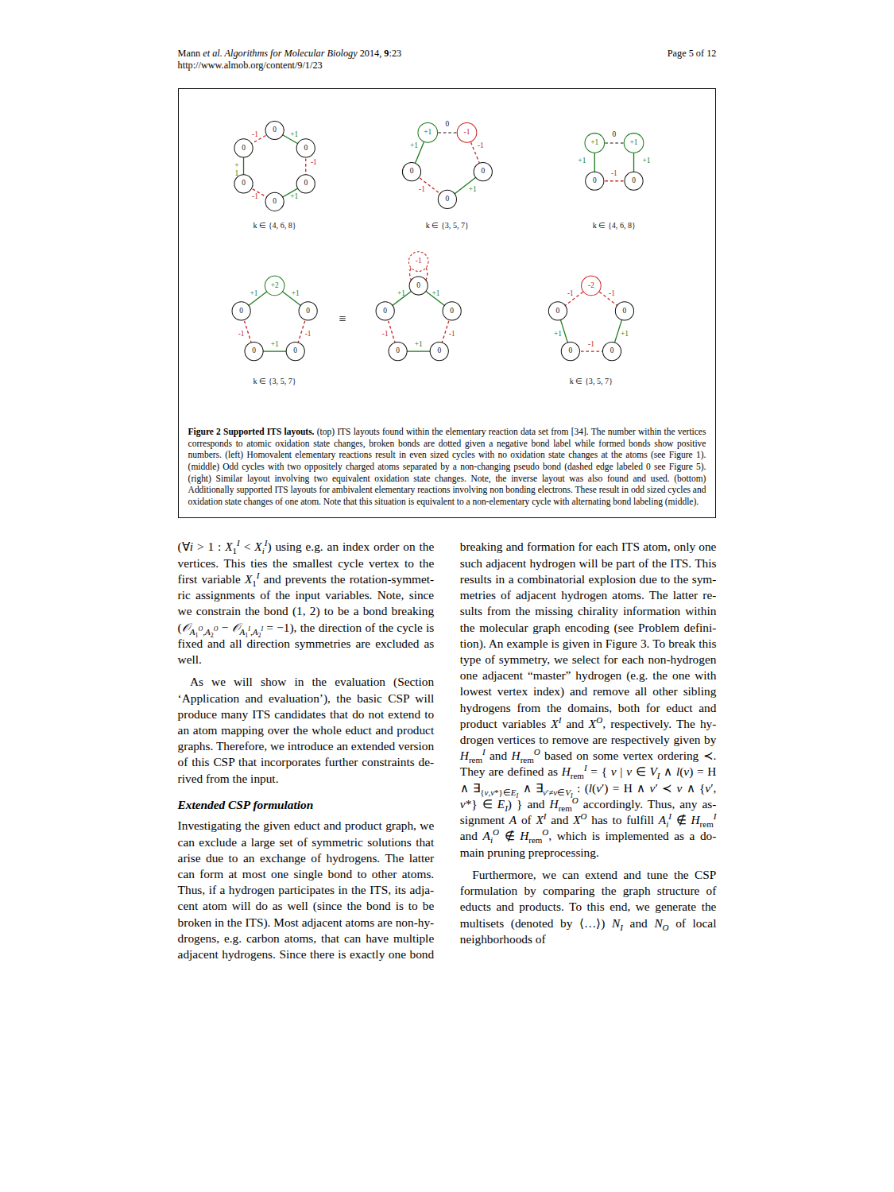Mann et al. Algorithms for Molecular Biology 2014, 9:23
http://www.almob.org/content/9/1/23
Page 5 of 12
-1 +1 +1 -1 -1 +1 0 0 0 0 0 0 k ∈ {4, 6, 8} 0 +1 -1 -1 +1 +1 -1 0 0 0 k ∈ {3, 5, 7} 0 +1 +1 -1 +1 +1 0 0 k ∈ {4, 6, 8} +1 +1 -1 -1 +1 +2 0 0 0 0 k ∈ {3, 5, 7} ≡ -1 +1 +1 -1 -1 +1 0 0 0 0 0 -1 -1 +1 +1 -1 -2 0 0 0 0 k ∈ {3, 5, 7}
Figure 2 Supported ITS layouts. (top) ITS layouts found within the elementary reaction data set from [34]. The number within the vertices corresponds to atomic oxidation state changes, broken bonds are dotted given a negative bond label while formed bonds show positive numbers. (left) Homovalent elementary reactions result in even sized cycles with no oxidation state changes at the atoms (see Figure 1). (middle) Odd cycles with two oppositely charged atoms separated by a non-changing pseudo bond (dashed edge labeled 0 see Figure 5). (right) Similar layout involving two equivalent oxidation state changes. Note, the inverse layout was also found and used. (bottom) Additionally supported ITS layouts for ambivalent elementary reactions involving non bonding electrons. These result in odd sized cycles and oxidation state changes of one atom. Note that this situation is equivalent to a non-elementary cycle with alternating bond labeling (middle).
(∀i > 1 : X1I < XiI) using e.g. an index order on the vertices. This ties the smallest cycle vertex to the first variable X1I and prevents the rotation-symmetric assignments of the input variables. Note, since we constrain the bond (1, 2) to be a bond breaking (𝒪A1O,A2O − 𝒪A1I,A2I = −1), the direction of the cycle is fixed and all direction symmetries are excluded as well.
As we will show in the evaluation (Section ‘Application and evaluation’), the basic CSP will produce many ITS candidates that do not extend to an atom mapping over the whole educt and product graphs. Therefore, we introduce an extended version of this CSP that incorporates further constraints derived from the input.
Extended CSP formulation
Investigating the given educt and product graph, we can exclude a large set of symmetric solutions that arise due to an exchange of hydrogens. The latter can form at most one single bond to other atoms. Thus, if a hydrogen participates in the ITS, its adjacent atom will do as well (since the bond is to be broken in the ITS). Most adjacent atoms are non-hydrogens, e.g. carbon atoms, that can have multiple adjacent hydrogens. Since there is exactly one bond breaking and formation for each ITS atom, only one such adjacent hydrogen will be part of the ITS. This results in a combinatorial explosion due to the symmetries of adjacent hydrogen atoms. The latter results from the missing chirality information within the molecular graph encoding (see Problem definition). An example is given in Figure 3. To break this type of symmetry, we select for each non-hydrogen one adjacent “master” hydrogen (e.g. the one with lowest vertex index) and remove all other sibling hydrogens from the domains, both for educt and product variables XI and XO, respectively. The hydrogen vertices to remove are respectively given by HremI and HremO based on some vertex ordering ≺. They are defined as HremI = { v | v ∈ VI ∧ l(v) = H ∧ ∃{v,v*}∈EI ∧ ∃v′≠v∈VI : (l(v′) = H ∧ v′ ≺ v ∧ {v′, v*} ∈ EI) } and HremO accordingly. Thus, any assignment A of XI and XO has to fulfill AiI ∉ HremI and AiO ∉ HremO, which is implemented as a domain pruning preprocessing.
Furthermore, we can extend and tune the CSP formulation by comparing the graph structure of educts and products. To this end, we generate the multisets (denoted by ⟨…⟩) NI and NO of local neighborhoods of